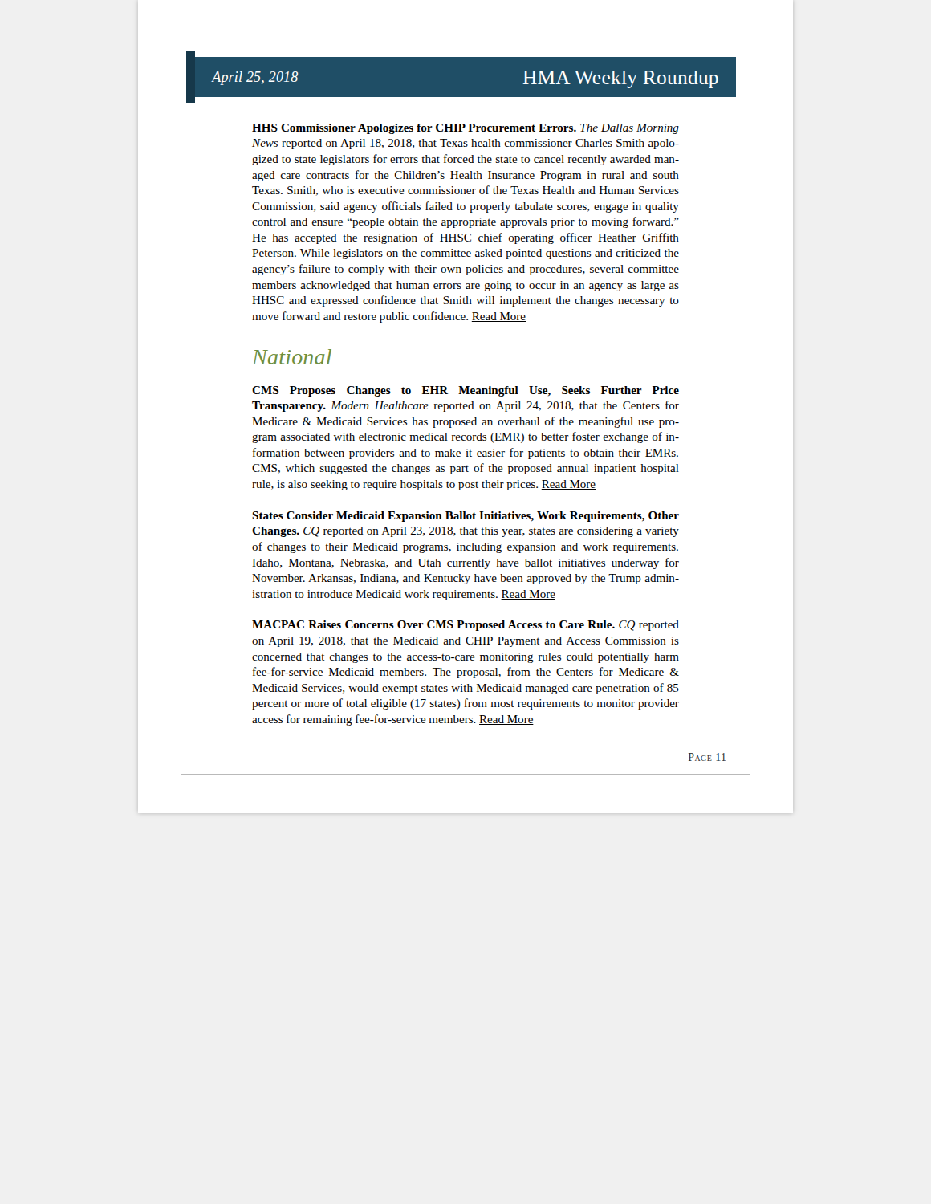April 25, 2018
HMA Weekly Roundup
HHS Commissioner Apologizes for CHIP Procurement Errors. The Dallas Morning News reported on April 18, 2018, that Texas health commissioner Charles Smith apologized to state legislators for errors that forced the state to cancel recently awarded managed care contracts for the Children’s Health Insurance Program in rural and south Texas. Smith, who is executive commissioner of the Texas Health and Human Services Commission, said agency officials failed to properly tabulate scores, engage in quality control and ensure “people obtain the appropriate approvals prior to moving forward.” He has accepted the resignation of HHSC chief operating officer Heather Griffith Peterson. While legislators on the committee asked pointed questions and criticized the agency’s failure to comply with their own policies and procedures, several committee members acknowledged that human errors are going to occur in an agency as large as HHSC and expressed confidence that Smith will implement the changes necessary to move forward and restore public confidence. Read More
National
CMS Proposes Changes to EHR Meaningful Use, Seeks Further Price Transparency. Modern Healthcare reported on April 24, 2018, that the Centers for Medicare & Medicaid Services has proposed an overhaul of the meaningful use program associated with electronic medical records (EMR) to better foster exchange of information between providers and to make it easier for patients to obtain their EMRs. CMS, which suggested the changes as part of the proposed annual inpatient hospital rule, is also seeking to require hospitals to post their prices. Read More
States Consider Medicaid Expansion Ballot Initiatives, Work Requirements, Other Changes. CQ reported on April 23, 2018, that this year, states are considering a variety of changes to their Medicaid programs, including expansion and work requirements. Idaho, Montana, Nebraska, and Utah currently have ballot initiatives underway for November. Arkansas, Indiana, and Kentucky have been approved by the Trump administration to introduce Medicaid work requirements. Read More
MACPAC Raises Concerns Over CMS Proposed Access to Care Rule. CQ reported on April 19, 2018, that the Medicaid and CHIP Payment and Access Commission is concerned that changes to the access-to-care monitoring rules could potentially harm fee-for-service Medicaid members. The proposal, from the Centers for Medicare & Medicaid Services, would exempt states with Medicaid managed care penetration of 85 percent or more of total eligible (17 states) from most requirements to monitor provider access for remaining fee-for-service members. Read More
Page 11